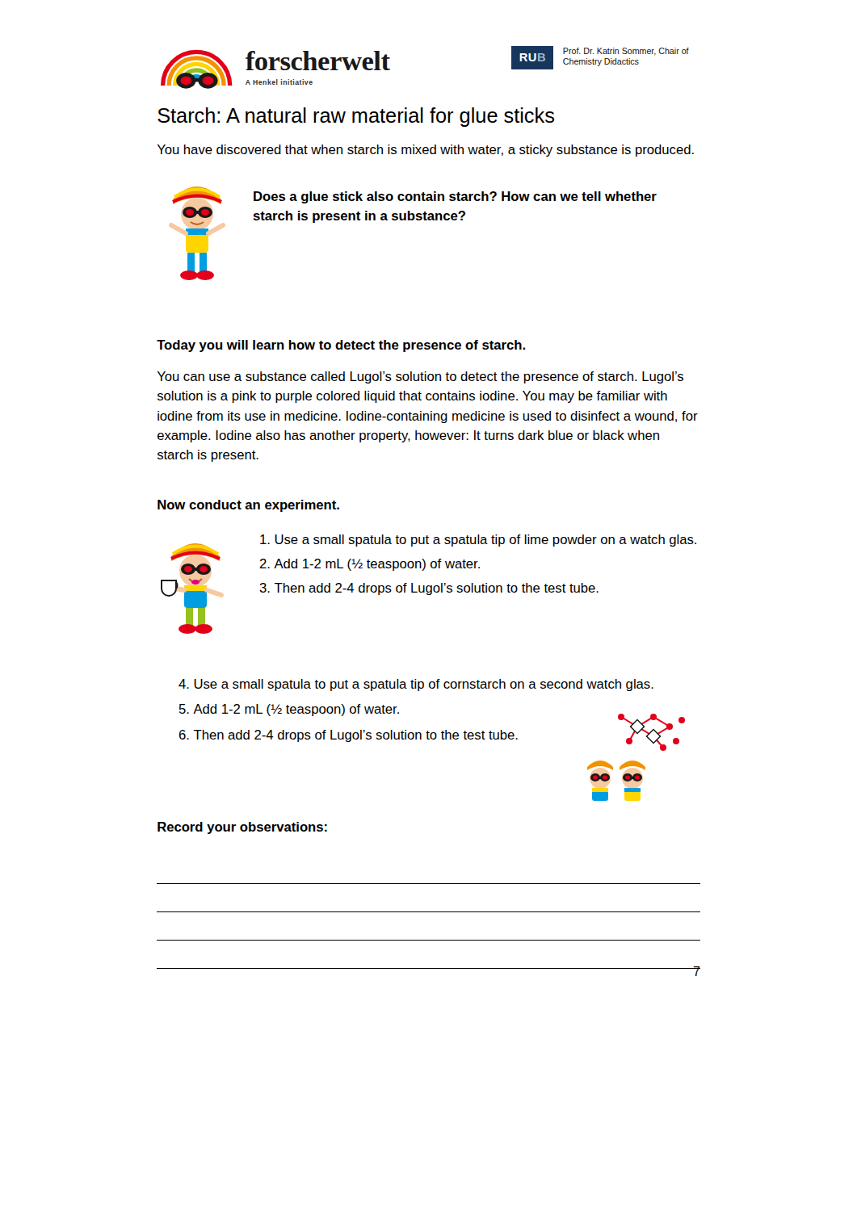forscherwelt
A Henkel initiative
RUB
Prof. Dr. Katrin Sommer, Chair of Chemistry Didactics
Starch: A natural raw material for glue sticks
You have discovered that when starch is mixed with water, a sticky substance is produced.
Does a glue stick also contain starch? How can we tell whether starch is present in a substance?
Today you will learn how to detect the presence of starch.
You can use a substance called Lugol’s solution to detect the presence of starch. Lugol’s solution is a pink to purple colored liquid that contains iodine. You may be familiar with iodine from its use in medicine. Iodine-containing medicine is used to disinfect a wound, for example. Iodine also has another property, however: It turns dark blue or black when starch is present.
Now conduct an experiment.
Use a small spatula to put a spatula tip of lime powder on a watch glas.
Add 1-2 mL (½ teaspoon) of water.
Then add 2-4 drops of Lugol’s solution to the test tube.
Use a small spatula to put a spatula tip of cornstarch on a second watch glas.
Add 1-2 mL (½ teaspoon) of water.
Then add 2-4 drops of Lugol’s solution to the test tube.
Record your observations:
7